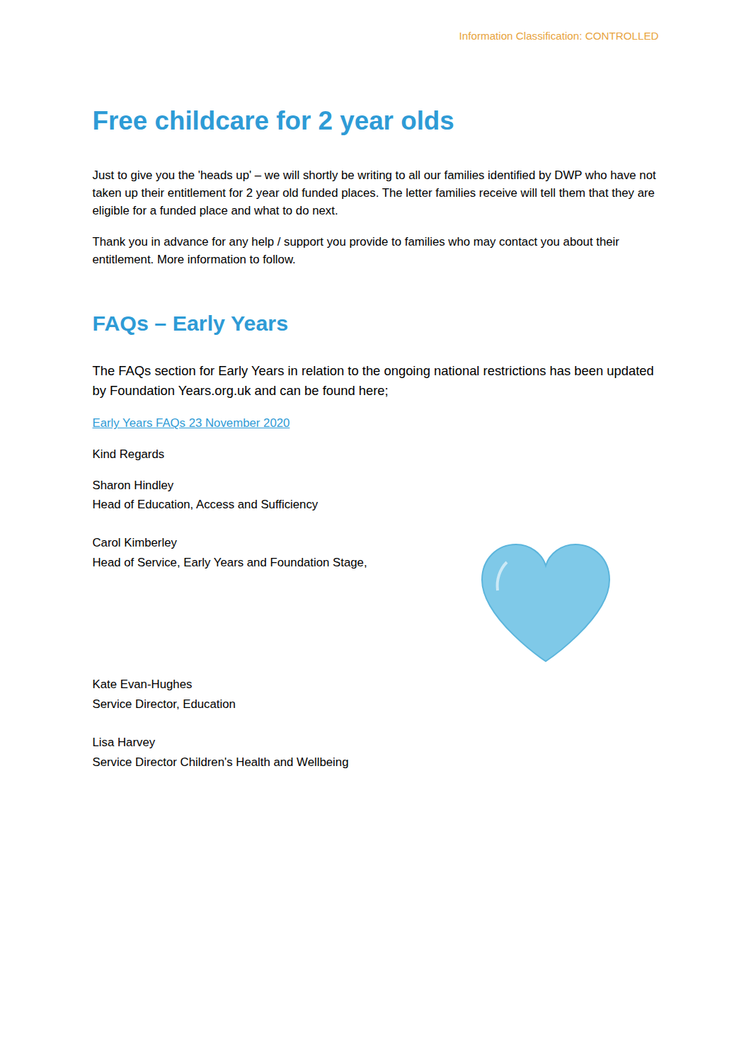Information Classification: CONTROLLED
Free childcare for 2 year olds
Just to give you the 'heads up' – we will shortly be writing to all our families identified by DWP who have not taken up their entitlement for 2 year old funded places. The letter families receive will tell them that they are eligible for a funded place and what to do next.
Thank you in advance for any help / support you provide to families who may contact you about their entitlement. More information to follow.
FAQs – Early Years
The FAQs section for Early Years in relation to the ongoing national restrictions has been updated by Foundation Years.org.uk and can be found here;
Early Years FAQs 23 November 2020
Kind Regards
Sharon Hindley
Head of Education, Access and Sufficiency
Carol Kimberley
Head of Service, Early Years and Foundation Stage,
Kate Evan-Hughes
Service Director, Education
Lisa Harvey
Service Director Children's Health and Wellbeing